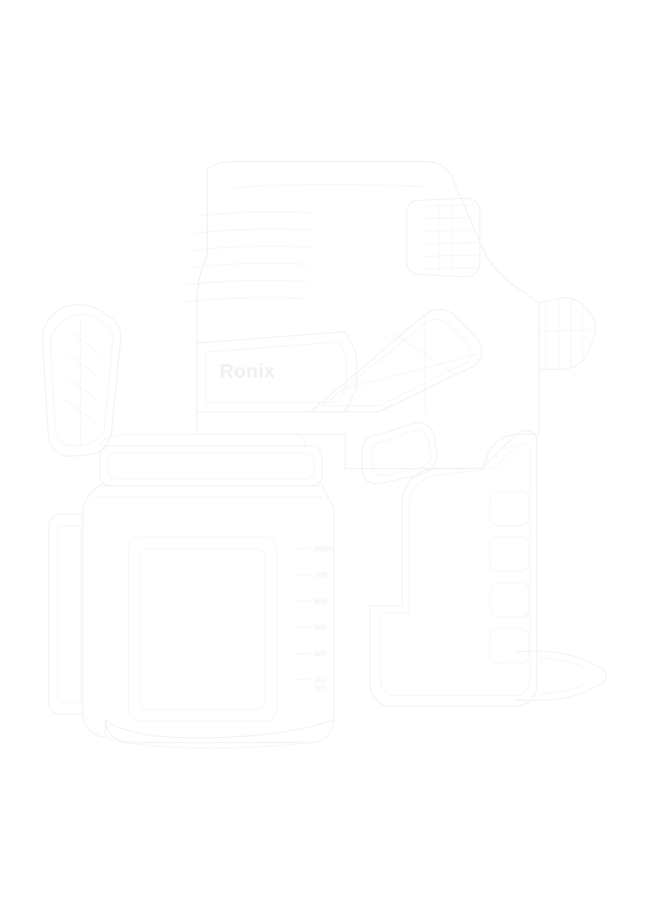Ronix paint sprayer with 800 ml graduated paint container
Ronix paint sprayer line drawing Faint outline illustration of a handheld electric paint sprayer with a graduated 800 millilitre paint container marked at 200, 300, 400, 500, 600, 700 and 800 millilitres, bearing the Ronix brand name on the body. Ronix 800ml 700 600 500 400 300 200